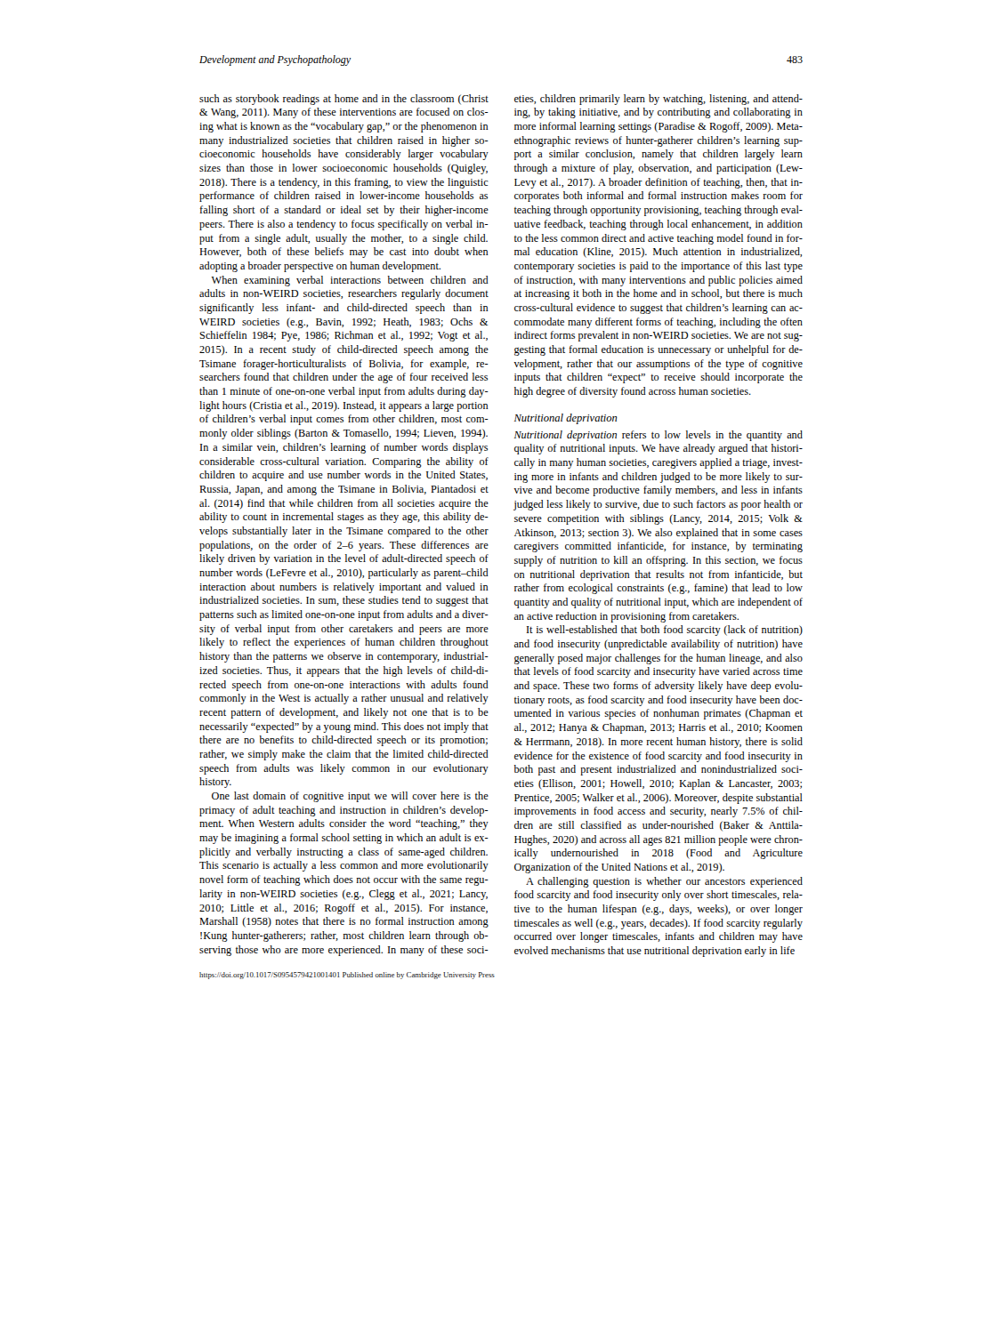Development and Psychopathology 483
such as storybook readings at home and in the classroom (Christ & Wang, 2011). Many of these interventions are focused on closing what is known as the “vocabulary gap,” or the phenomenon in many industrialized societies that children raised in higher socioeconomic households have considerably larger vocabulary sizes than those in lower socioeconomic households (Quigley, 2018). There is a tendency, in this framing, to view the linguistic performance of children raised in lower-income households as falling short of a standard or ideal set by their higher-income peers. There is also a tendency to focus specifically on verbal input from a single adult, usually the mother, to a single child. However, both of these beliefs may be cast into doubt when adopting a broader perspective on human development.
When examining verbal interactions between children and adults in non-WEIRD societies, researchers regularly document significantly less infant- and child-directed speech than in WEIRD societies (e.g., Bavin, 1992; Heath, 1983; Ochs & Schieffelin 1984; Pye, 1986; Richman et al., 1992; Vogt et al., 2015). In a recent study of child-directed speech among the Tsimane forager-horticulturalists of Bolivia, for example, researchers found that children under the age of four received less than 1 minute of one-on-one verbal input from adults during daylight hours (Cristia et al., 2019). Instead, it appears a large portion of children’s verbal input comes from other children, most commonly older siblings (Barton & Tomasello, 1994; Lieven, 1994). In a similar vein, children’s learning of number words displays considerable cross-cultural variation. Comparing the ability of children to acquire and use number words in the United States, Russia, Japan, and among the Tsimane in Bolivia, Piantadosi et al. (2014) find that while children from all societies acquire the ability to count in incremental stages as they age, this ability develops substantially later in the Tsimane compared to the other populations, on the order of 2–6 years. These differences are likely driven by variation in the level of adult-directed speech of number words (LeFevre et al., 2010), particularly as parent–child interaction about numbers is relatively important and valued in industrialized societies. In sum, these studies tend to suggest that patterns such as limited one-on-one input from adults and a diversity of verbal input from other caretakers and peers are more likely to reflect the experiences of human children throughout history than the patterns we observe in contemporary, industrialized societies. Thus, it appears that the high levels of child-directed speech from one-on-one interactions with adults found commonly in the West is actually a rather unusual and relatively recent pattern of development, and likely not one that is to be necessarily “expected” by a young mind. This does not imply that there are no benefits to child-directed speech or its promotion; rather, we simply make the claim that the limited child-directed speech from adults was likely common in our evolutionary history.
One last domain of cognitive input we will cover here is the primacy of adult teaching and instruction in children’s development. When Western adults consider the word “teaching,” they may be imagining a formal school setting in which an adult is explicitly and verbally instructing a class of same-aged children. This scenario is actually a less common and more evolutionarily novel form of teaching which does not occur with the same regularity in non-WEIRD societies (e.g., Clegg et al., 2021; Lancy, 2010; Little et al., 2016; Rogoff et al., 2015). For instance, Marshall (1958) notes that there is no formal instruction among !Kung hunter-gatherers; rather, most children learn through observing those who are more experienced. In many of these societies, children primarily learn by watching, listening, and attending, by taking initiative, and by contributing and collaborating in more informal learning settings (Paradise & Rogoff, 2009). Meta-ethnographic reviews of hunter-gatherer children’s learning support a similar conclusion, namely that children largely learn through a mixture of play, observation, and participation (Lew-Levy et al., 2017). A broader definition of teaching, then, that incorporates both informal and formal instruction makes room for teaching through opportunity provisioning, teaching through evaluative feedback, teaching through local enhancement, in addition to the less common direct and active teaching model found in formal education (Kline, 2015). Much attention in industrialized, contemporary societies is paid to the importance of this last type of instruction, with many interventions and public policies aimed at increasing it both in the home and in school, but there is much cross-cultural evidence to suggest that children’s learning can accommodate many different forms of teaching, including the often indirect forms prevalent in non-WEIRD societies. We are not suggesting that formal education is unnecessary or unhelpful for development, rather that our assumptions of the type of cognitive inputs that children “expect” to receive should incorporate the high degree of diversity found across human societies.
Nutritional deprivation
Nutritional deprivation refers to low levels in the quantity and quality of nutritional inputs. We have already argued that historically in many human societies, caregivers applied a triage, investing more in infants and children judged to be more likely to survive and become productive family members, and less in infants judged less likely to survive, due to such factors as poor health or severe competition with siblings (Lancy, 2014, 2015; Volk & Atkinson, 2013; section 3). We also explained that in some cases caregivers committed infanticide, for instance, by terminating supply of nutrition to kill an offspring. In this section, we focus on nutritional deprivation that results not from infanticide, but rather from ecological constraints (e.g., famine) that lead to low quantity and quality of nutritional input, which are independent of an active reduction in provisioning from caretakers.
It is well-established that both food scarcity (lack of nutrition) and food insecurity (unpredictable availability of nutrition) have generally posed major challenges for the human lineage, and also that levels of food scarcity and insecurity have varied across time and space. These two forms of adversity likely have deep evolutionary roots, as food scarcity and food insecurity have been documented in various species of nonhuman primates (Chapman et al., 2012; Hanya & Chapman, 2013; Harris et al., 2010; Koomen & Herrmann, 2018). In more recent human history, there is solid evidence for the existence of food scarcity and food insecurity in both past and present industrialized and nonindustrialized societies (Ellison, 2001; Howell, 2010; Kaplan & Lancaster, 2003; Prentice, 2005; Walker et al., 2006). Moreover, despite substantial improvements in food access and security, nearly 7.5% of children are still classified as under-nourished (Baker & Anttila-Hughes, 2020) and across all ages 821 million people were chronically undernourished in 2018 (Food and Agriculture Organization of the United Nations et al., 2019).
A challenging question is whether our ancestors experienced food scarcity and food insecurity only over short timescales, relative to the human lifespan (e.g., days, weeks), or over longer timescales as well (e.g., years, decades). If food scarcity regularly occurred over longer timescales, infants and children may have evolved mechanisms that use nutritional deprivation early in life
https://doi.org/10.1017/S0954579421001401 Published online by Cambridge University Press